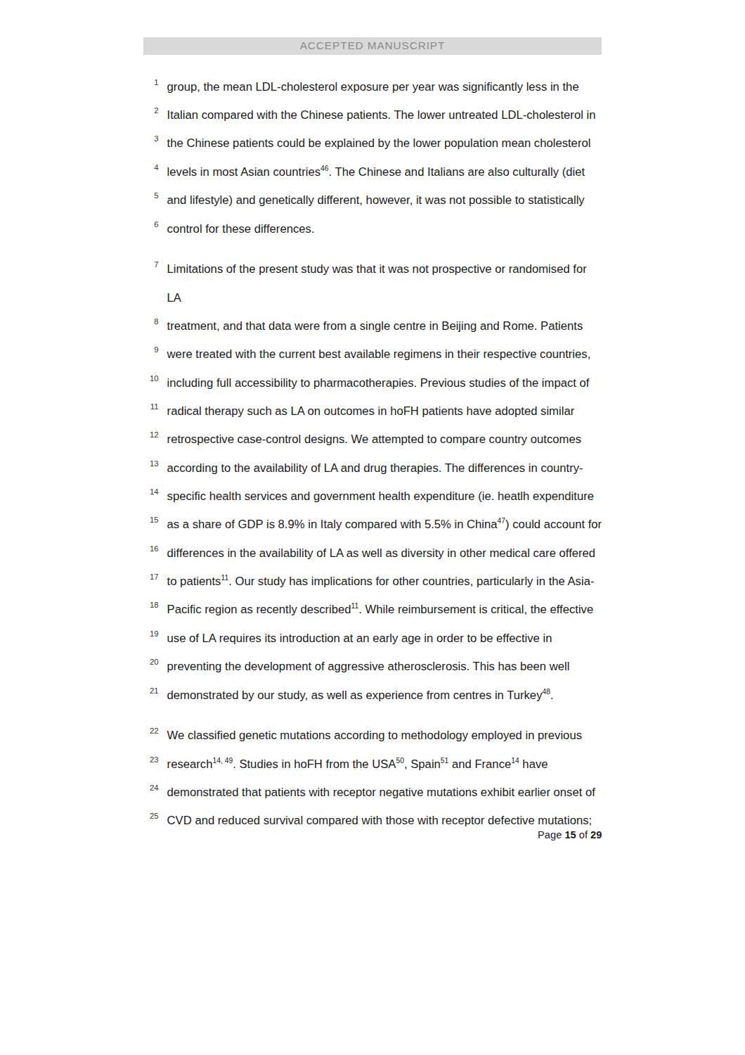ACCEPTED MANUSCRIPT
1group, the mean LDL-cholesterol exposure per year was significantly less in the
2 Italian compared with the Chinese patients. The lower untreated LDL-cholesterol in
3the Chinese patients could be explained by the lower population mean cholesterol
4levels in most Asian countries46. The Chinese and Italians are also culturally (diet
5and lifestyle) and genetically different, however, it was not possible to statistically
6control for these differences.
7 Limitations of the present study was that it was not prospective or randomised for LA
8treatment, and that data were from a single centre in Beijing and Rome. Patients
9were treated with the current best available regimens in their respective countries,
10including full accessibility to pharmacotherapies. Previous studies of the impact of
11radical therapy such as LA on outcomes in hoFH patients have adopted similar
12retrospective case-control designs. We attempted to compare country outcomes
13according to the availability of LA and drug therapies. The differences in country-
14specific health services and government health expenditure (ie. heatlh expenditure
15as a share of GDP is 8.9% in Italy compared with 5.5% in China47) could account for
16differences in the availability of LA as well as diversity in other medical care offered
17to patients11. Our study has implications for other countries, particularly in the Asia-
18 Pacific region as recently described11. While reimbursement is critical, the effective
19use of LA requires its introduction at an early age in order to be effective in
20preventing the development of aggressive atherosclerosis. This has been well
21demonstrated by our study, as well as experience from centres in Turkey48.
22 We classified genetic mutations according to methodology employed in previous
23research14, 49. Studies in hoFH from the USA50, Spain51 and France14 have
24demonstrated that patients with receptor negative mutations exhibit earlier onset of
25 CVD and reduced survival compared with those with receptor defective mutations;
Page 15 of 29